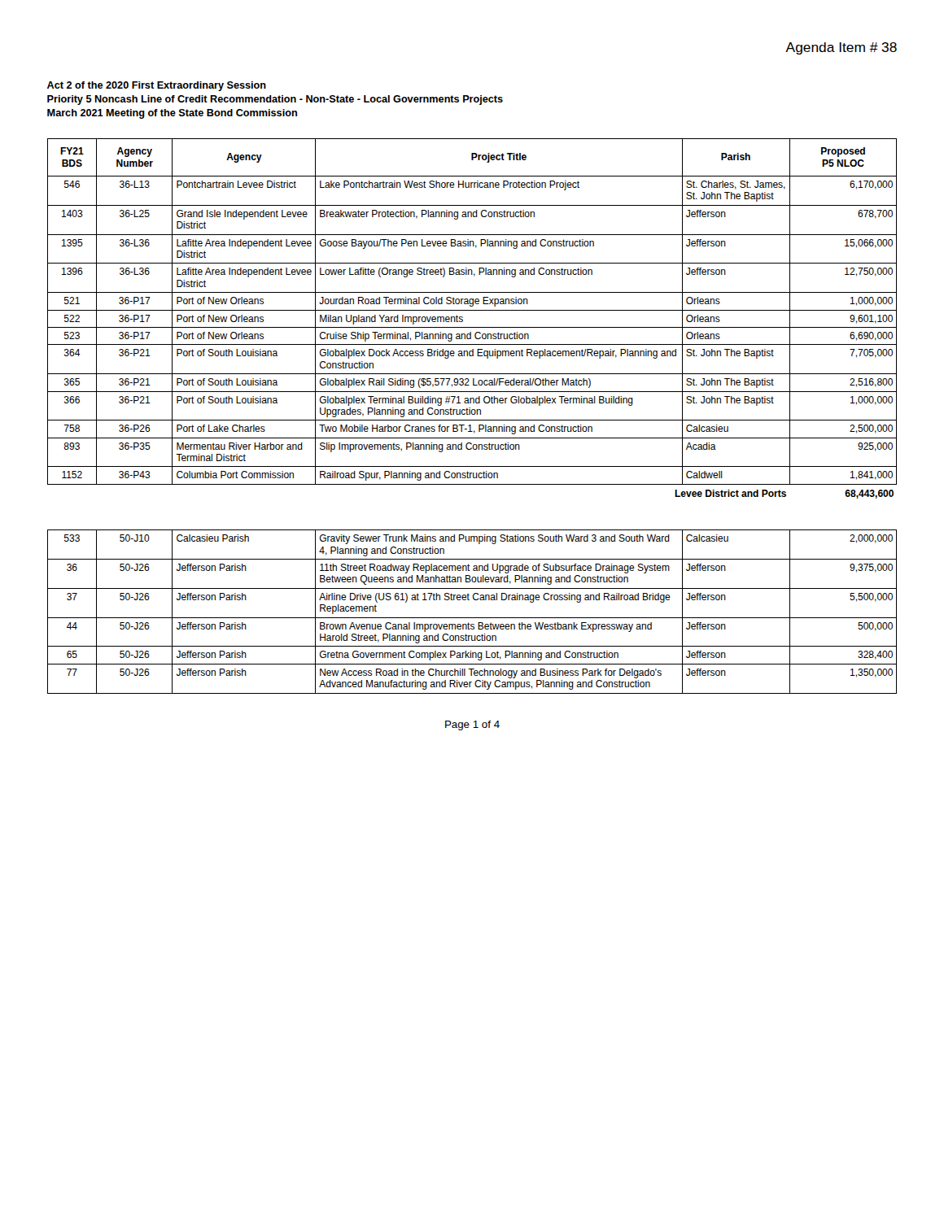Agenda Item # 38
Act 2 of the 2020 First Extraordinary Session
Priority 5 Noncash Line of Credit Recommendation - Non-State - Local Governments Projects
March 2021 Meeting of the State Bond Commission
| FY21 BDS | Agency Number | Agency | Project Title | Parish | Proposed P5 NLOC |
| --- | --- | --- | --- | --- | --- |
| 546 | 36-L13 | Pontchartrain Levee District | Lake Pontchartrain West Shore Hurricane Protection Project | St. Charles, St. James, St. John The Baptist | 6,170,000 |
| 1403 | 36-L25 | Grand Isle Independent Levee District | Breakwater Protection, Planning and Construction | Jefferson | 678,700 |
| 1395 | 36-L36 | Lafitte Area Independent Levee District | Goose Bayou/The Pen Levee Basin, Planning and Construction | Jefferson | 15,066,000 |
| 1396 | 36-L36 | Lafitte Area Independent Levee District | Lower Lafitte (Orange Street) Basin, Planning and Construction | Jefferson | 12,750,000 |
| 521 | 36-P17 | Port of New Orleans | Jourdan Road Terminal Cold Storage Expansion | Orleans | 1,000,000 |
| 522 | 36-P17 | Port of New Orleans | Milan Upland Yard Improvements | Orleans | 9,601,100 |
| 523 | 36-P17 | Port of New Orleans | Cruise Ship Terminal, Planning and Construction | Orleans | 6,690,000 |
| 364 | 36-P21 | Port of South Louisiana | Globalplex Dock Access Bridge and Equipment Replacement/Repair, Planning and Construction | St. John The Baptist | 7,705,000 |
| 365 | 36-P21 | Port of South Louisiana | Globalplex Rail Siding ($5,577,932 Local/Federal/Other Match) | St. John The Baptist | 2,516,800 |
| 366 | 36-P21 | Port of South Louisiana | Globalplex Terminal Building #71 and Other Globalplex Terminal Building Upgrades, Planning and Construction | St. John The Baptist | 1,000,000 |
| 758 | 36-P26 | Port of Lake Charles | Two Mobile Harbor Cranes for BT-1, Planning and Construction | Calcasieu | 2,500,000 |
| 893 | 36-P35 | Mermentau River Harbor and Terminal District | Slip Improvements, Planning and Construction | Acadia | 925,000 |
| 1152 | 36-P43 | Columbia Port Commission | Railroad Spur, Planning and Construction | Caldwell | 1,841,000 |
| Levee District and Ports | 68,443,600 |
| 533 | 50-J10 | Calcasieu Parish | Gravity Sewer Trunk Mains and Pumping Stations South Ward 3 and South Ward 4, Planning and Construction | Calcasieu | 2,000,000 |
| 36 | 50-J26 | Jefferson Parish | 11th Street Roadway Replacement and Upgrade of Subsurface Drainage System Between Queens and Manhattan Boulevard, Planning and Construction | Jefferson | 9,375,000 |
| 37 | 50-J26 | Jefferson Parish | Airline Drive (US 61) at 17th Street Canal Drainage Crossing and Railroad Bridge Replacement | Jefferson | 5,500,000 |
| 44 | 50-J26 | Jefferson Parish | Brown Avenue Canal Improvements Between the Westbank Expressway and Harold Street, Planning and Construction | Jefferson | 500,000 |
| 65 | 50-J26 | Jefferson Parish | Gretna Government Complex Parking Lot, Planning and Construction | Jefferson | 328,400 |
| 77 | 50-J26 | Jefferson Parish | New Access Road in the Churchill Technology and Business Park for Delgado's Advanced Manufacturing and River City Campus, Planning and Construction | Jefferson | 1,350,000 |
Page 1 of 4